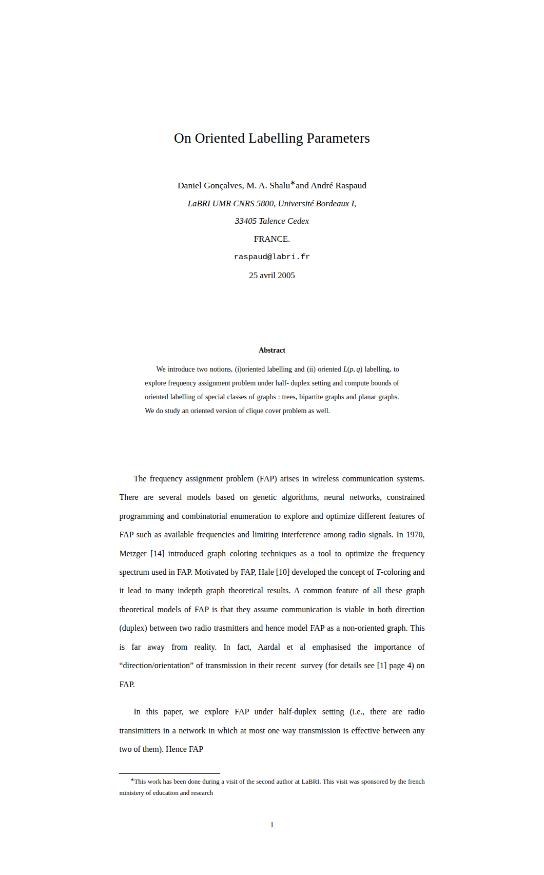On Oriented Labelling Parameters
Daniel Gonçalves, M. A. Shalu∗and André Raspaud
LaBRI UMR CNRS 5800, Université Bordeaux I,
33405 Talence Cedex
FRANCE.
raspaud@labri.fr
25 avril 2005
Abstract
We introduce two notions, (i)oriented labelling and (ii) oriented L(p, q) labelling, to explore frequency assignment problem under half- duplex setting and compute bounds of oriented labelling of special classes of graphs : trees, bipartite graphs and planar graphs. We do study an oriented version of clique cover problem as well.
The frequency assignment problem (FAP) arises in wireless communication systems. There are several models based on genetic algorithms, neural networks, constrained programming and combinatorial enumeration to explore and optimize different features of FAP such as available frequencies and limiting interference among radio signals. In 1970, Metzger [14] introduced graph coloring techniques as a tool to optimize the frequency spectrum used in FAP. Motivated by FAP, Hale [10] developed the concept of T-coloring and it lead to many indepth graph theoretical results. A common feature of all these graph theoretical models of FAP is that they assume communication is viable in both direction (duplex) between two radio trasmitters and hence model FAP as a non-oriented graph. This is far away from reality. In fact, Aardal et al emphasised the importance of “direction/orientation” of transmission in their recent survey (for details see [1] page 4) on FAP.
In this paper, we explore FAP under half-duplex setting (i.e., there are radio transimitters in a network in which at most one way transmission is effective between any two of them). Hence FAP
∗This work has been done during a visit of the second author at LaBRI. This visit was sponsored by the french ministery of education and research
1